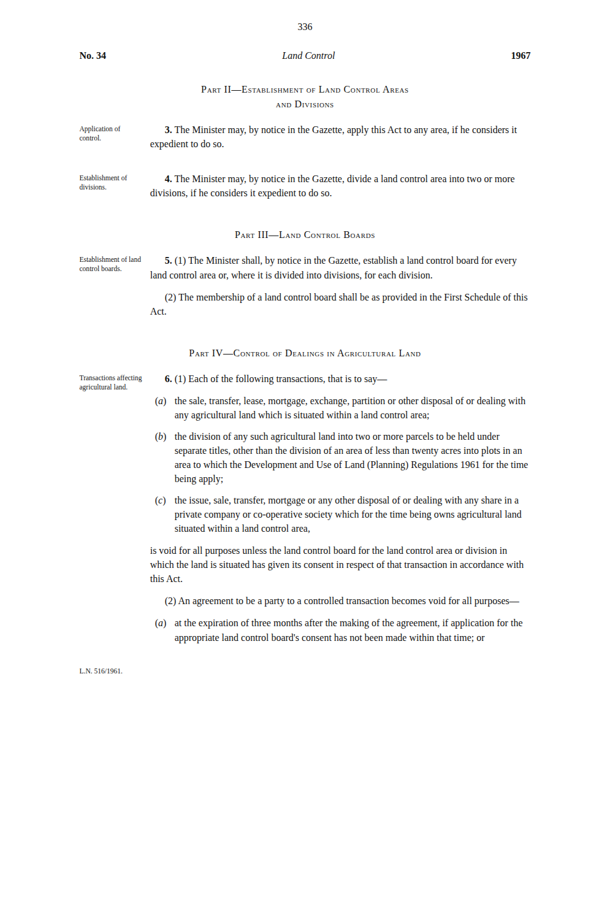336
No. 34 Land Control 1967
Part II—Establishment of Land Control Areas
and Divisions
Application of control.
3. The Minister may, by notice in the Gazette, apply this Act to any area, if he considers it expedient to do so.
Establishment of divisions.
4. The Minister may, by notice in the Gazette, divide a land control area into two or more divisions, if he considers it expedient to do so.
Part III—Land Control Boards
Establishment of land control boards.
5. (1) The Minister shall, by notice in the Gazette, establish a land control board for every land control area or, where it is divided into divisions, for each division.
(2) The membership of a land control board shall be as provided in the First Schedule of this Act.
Part IV—Control of Dealings in Agricultural Land
Transactions affecting agricultural land.
6. (1) Each of the following transactions, that is to say—
(a) the sale, transfer, lease, mortgage, exchange, partition or other disposal of or dealing with any agricultural land which is situated within a land control area;
(b) the division of any such agricultural land into two or more parcels to be held under separate titles, other than the division of an area of less than twenty acres into plots in an area to which the Development and Use of Land (Planning) Regulations 1961 for the time being apply;
(c) the issue, sale, transfer, mortgage or any other disposal of or dealing with any share in a private company or co-operative society which for the time being owns agricultural land situated within a land control area,
is void for all purposes unless the land control board for the land control area or division in which the land is situated has given its consent in respect of that transaction in accordance with this Act.
(2) An agreement to be a party to a controlled transaction becomes void for all purposes—
(a) at the expiration of three months after the making of the agreement, if application for the appropriate land control board's consent has not been made within that time; or
L.N. 516/1961.